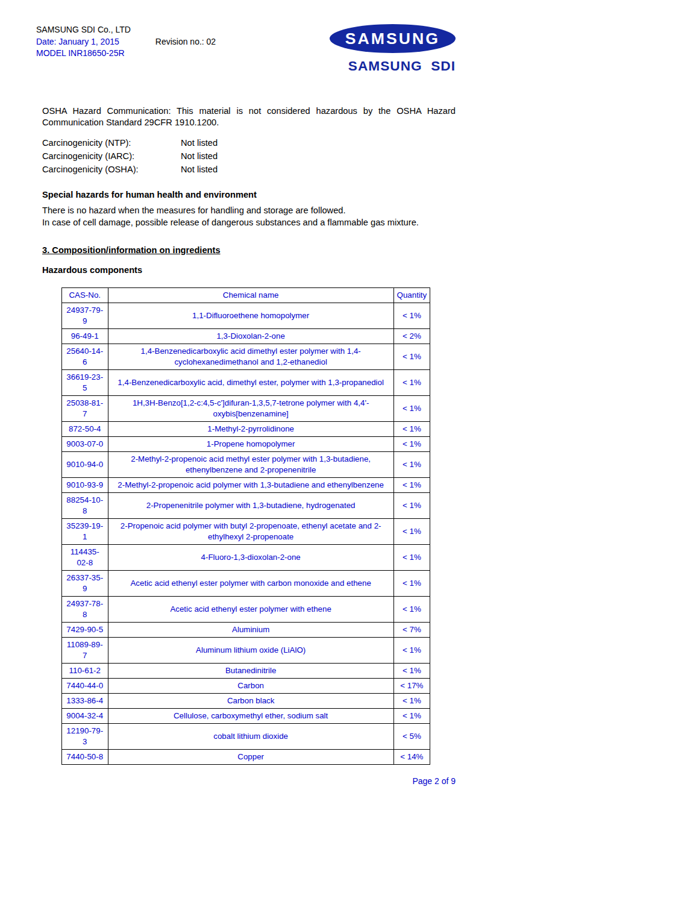SAMSUNG SDI Co., LTD
Date: January 1, 2015 Revision no.: 02
MODEL INR18650-25R
SAMSUNG
SAMSUNG SDI
OSHA Hazard Communication: This material is not considered hazardous by the OSHA Hazard Communication Standard 29CFR 1910.1200.
Carcinogenicity (NTP): Not listed Carcinogenicity (IARC): Not listed Carcinogenicity (OSHA): Not listed
Special hazards for human health and environment
There is no hazard when the measures for handling and storage are followed.
In case of cell damage, possible release of dangerous substances and a flammable gas mixture.
3. Composition/information on ingredients
Hazardous components
| CAS-No. | Chemical name | Quantity |
| --- | --- | --- |
| 24937-79-9 | 1,1-Difluoroethene homopolymer | < 1% |
| 96-49-1 | 1,3-Dioxolan-2-one | < 2% |
| 25640-14-6 | 1,4-Benzenedicarboxylic acid dimethyl ester polymer with 1,4-cyclohexanedimethanol and 1,2-ethanediol | < 1% |
| 36619-23-5 | 1,4-Benzenedicarboxylic acid, dimethyl ester, polymer with 1,3-propanediol | < 1% |
| 25038-81-7 | 1H,3H-Benzo[1,2-c:4,5-c']difuran-1,3,5,7-tetrone polymer with 4,4'-oxybis[benzenamine] | < 1% |
| 872-50-4 | 1-Methyl-2-pyrrolidinone | < 1% |
| 9003-07-0 | 1-Propene homopolymer | < 1% |
| 9010-94-0 | 2-Methyl-2-propenoic acid methyl ester polymer with 1,3-butadiene, ethenylbenzene and 2-propenenitrile | < 1% |
| 9010-93-9 | 2-Methyl-2-propenoic acid polymer with 1,3-butadiene and ethenylbenzene | < 1% |
| 88254-10-8 | 2-Propenenitrile polymer with 1,3-butadiene, hydrogenated | < 1% |
| 35239-19-1 | 2-Propenoic acid polymer with butyl 2-propenoate, ethenyl acetate and 2-ethylhexyl 2-propenoate | < 1% |
| 114435-02-8 | 4-Fluoro-1,3-dioxolan-2-one | < 1% |
| 26337-35-9 | Acetic acid ethenyl ester polymer with carbon monoxide and ethene | < 1% |
| 24937-78-8 | Acetic acid ethenyl ester polymer with ethene | < 1% |
| 7429-90-5 | Aluminium | < 7% |
| 11089-89-7 | Aluminum lithium oxide (LiAlO) | < 1% |
| 110-61-2 | Butanedinitrile | < 1% |
| 7440-44-0 | Carbon | < 17% |
| 1333-86-4 | Carbon black | < 1% |
| 9004-32-4 | Cellulose, carboxymethyl ether, sodium salt | < 1% |
| 12190-79-3 | cobalt lithium dioxide | < 5% |
| 7440-50-8 | Copper | < 14% |
Page 2 of 9